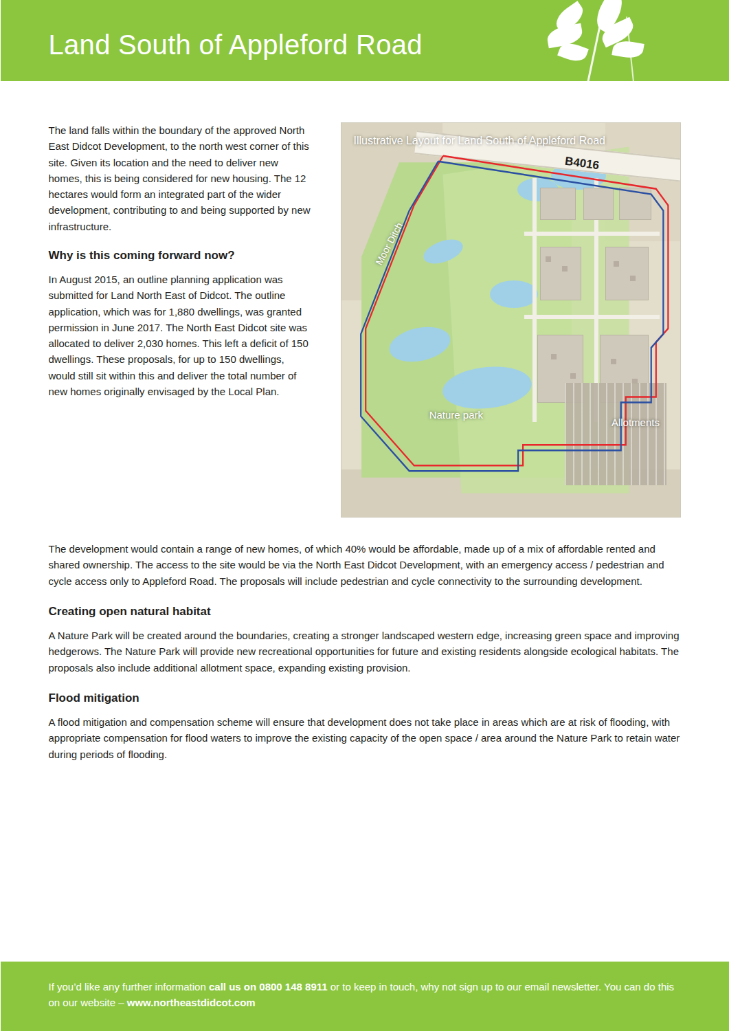Land South of Appleford Road
The land falls within the boundary of the approved North East Didcot Development, to the north west corner of this site. Given its location and the need to deliver new homes, this is being considered for new housing. The 12 hectares would form an integrated part of the wider development, contributing to and being supported by new infrastructure.
Why is this coming forward now?
In August 2015, an outline planning application was submitted for Land North East of Didcot. The outline application, which was for 1,880 dwellings, was granted permission in June 2017. The North East Didcot site was allocated to deliver 2,030 homes. This left a deficit of 150 dwellings. These proposals, for up to 150 dwellings, would still sit within this and deliver the total number of new homes originally envisaged by the Local Plan.
B4016
Illustrative Layout for Land South of Appleford Road
Nature park
Allotments
Moor Ditch
The development would contain a range of new homes, of which 40% would be affordable, made up of a mix of affordable rented and shared ownership. The access to the site would be via the North East Didcot Development, with an emergency access / pedestrian and cycle access only to Appleford Road. The proposals will include pedestrian and cycle connectivity to the surrounding development.
Creating open natural habitat
A Nature Park will be created around the boundaries, creating a stronger landscaped western edge, increasing green space and improving hedgerows. The Nature Park will provide new recreational opportunities for future and existing residents alongside ecological habitats. The proposals also include additional allotment space, expanding existing provision.
Flood mitigation
A flood mitigation and compensation scheme will ensure that development does not take place in areas which are at risk of flooding, with appropriate compensation for flood waters to improve the existing capacity of the open space / area around the Nature Park to retain water during periods of flooding.
If you’d like any further information call us on 0800 148 8911 or to keep in touch, why not sign up to our email newsletter. You can do this on our website – www.northeastdidcot.com